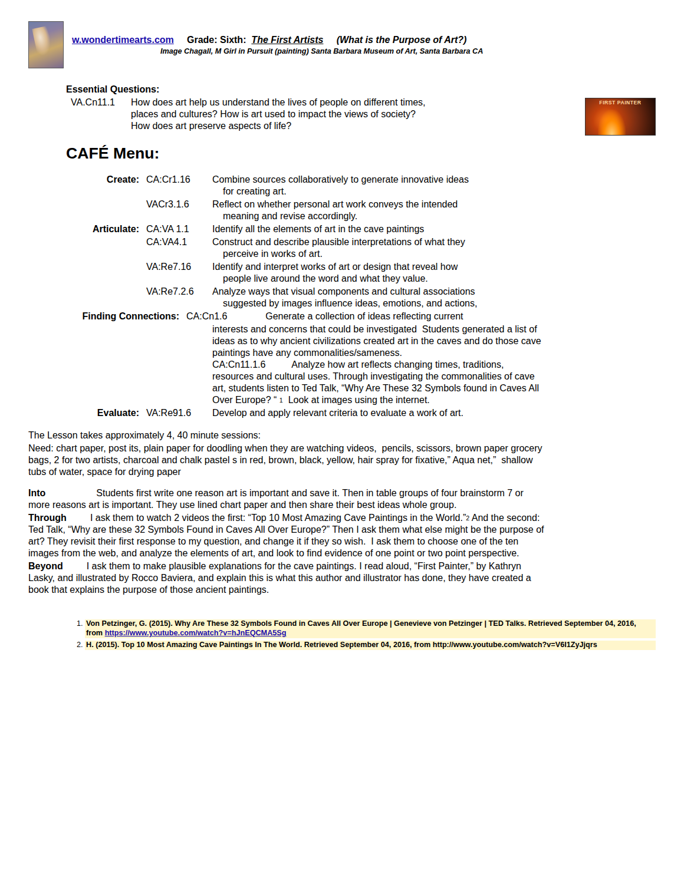w.wondertimearts.com Grade: Sixth: The First Artists (What is the Purpose of Art?)
Image Chagall, M Girl in Pursuit (painting) Santa Barbara Museum of Art, Santa Barbara CA
Essential Questions:
VA.Cn11.1
How does art help us understand the lives of people on different times, places and cultures? How is art used to impact the views of society? How does art preserve aspects of life?
FIRST PAINTER
CAFÉ Menu:
Create:
CA:Cr1.16
Combine sources collaboratively to generate innovative ideas for creating art.
VACr3.1.6
Reflect on whether personal art work conveys the intended meaning and revise accordingly.
Articulate:
CA:VA 1.1
Identify all the elements of art in the cave paintings
CA:VA4.1
Construct and describe plausible interpretations of what they perceive in works of art.
VA:Re7.16
Identify and interpret works of art or design that reveal how people live around the word and what they value.
VA:Re7.2.6
Analyze ways that visual components and cultural associations suggested by images influence ideas, emotions, and actions,
Finding Connections:
CA:Cn1.6
Generate a collection of ideas reflecting current
interests and concerns that could be investigated Students generated a list of ideas as to why ancient civilizations created art in the caves and do those cave paintings have any commonalities/sameness.
CA:Cn11.1.6 Analyze how art reflects changing times, traditions,
resources and cultural uses. Through investigating the commonalities of cave art, students listen to Ted Talk, “Why Are These 32 Symbols found in Caves All Over Europe? “ 1 Look at images using the internet.
Evaluate:
VA:Re91.6
Develop and apply relevant criteria to evaluate a work of art.
The Lesson takes approximately 4, 40 minute sessions:
Need: chart paper, post its, plain paper for doodling when they are watching videos, pencils, scissors, brown paper grocery bags, 2 for two artists, charcoal and chalk pastel s in red, brown, black, yellow, hair spray for fixative,” Aqua net,” shallow tubs of water, space for drying paper
Into Students first write one reason art is important and save it. Then in table groups of four brainstorm 7 or more reasons art is important. They use lined chart paper and then share their best ideas whole group.
Through I ask them to watch 2 videos the first: “Top 10 Most Amazing Cave Paintings in the World.”2 And the second: Ted Talk, “Why are these 32 Symbols Found in Caves All Over Europe?” Then I ask them what else might be the purpose of art? They revisit their first response to my question, and change it if they so wish. I ask them to choose one of the ten images from the web, and analyze the elements of art, and look to find evidence of one point or two point perspective.
Beyond I ask them to make plausible explanations for the cave paintings. I read aloud, “First Painter,” by Kathryn Lasky, and illustrated by Rocco Baviera, and explain this is what this author and illustrator has done, they have created a book that explains the purpose of those ancient paintings.
Von Petzinger, G. (2015). Why Are These 32 Symbols Found in Caves All Over Europe | Genevieve von Petzinger | TED Talks. Retrieved September 04, 2016, from https://www.youtube.com/watch?v=hJnEQCMA5Sg
H. (2015). Top 10 Most Amazing Cave Paintings In The World. Retrieved September 04, 2016, from http://www.youtube.com/watch?v=V6I1ZyJjqrs